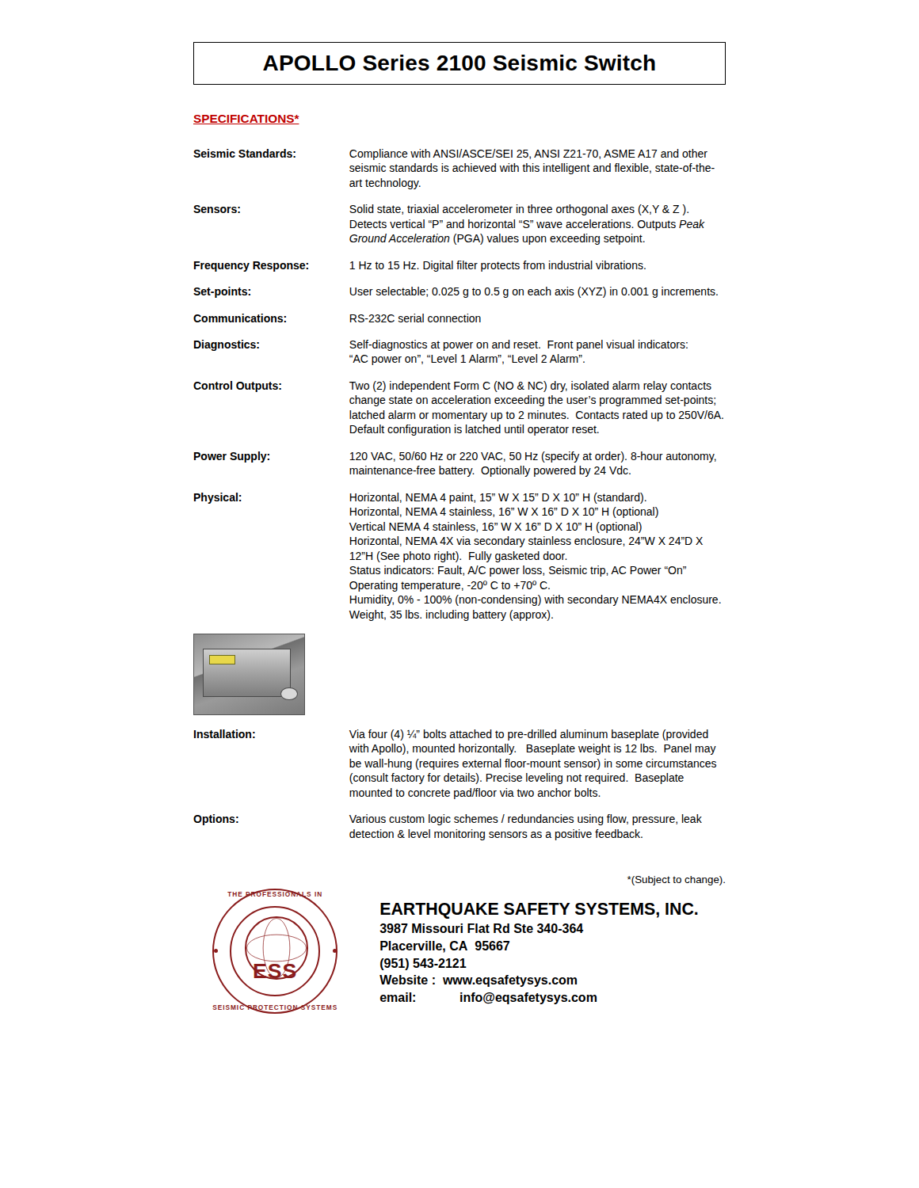APOLLO Series 2100 Seismic Switch
SPECIFICATIONS*
| Seismic Standards: | Compliance with ANSI/ASCE/SEI 25, ANSI Z21-70, ASME A17 and other seismic standards is achieved with this intelligent and flexible, state-of-the-art technology. |
| Sensors: | Solid state, triaxial accelerometer in three orthogonal axes (X,Y & Z ). Detects vertical “P” and horizontal “S” wave accelerations. Outputs Peak Ground Acceleration (PGA) values upon exceeding setpoint. |
| Frequency Response: | 1 Hz to 15 Hz. Digital filter protects from industrial vibrations. |
| Set-points: | User selectable; 0.025 g to 0.5 g on each axis (XYZ) in 0.001 g increments. |
| Communications: | RS-232C serial connection |
| Diagnostics: | Self-diagnostics at power on and reset. Front panel visual indicators: “AC power on”, “Level 1 Alarm”, “Level 2 Alarm”. |
| Control Outputs: | Two (2) independent Form C (NO & NC) dry, isolated alarm relay contacts change state on acceleration exceeding the user’s programmed set-points; latched alarm or momentary up to 2 minutes. Contacts rated up to 250V/6A. Default configuration is latched until operator reset. |
| Power Supply: | 120 VAC, 50/60 Hz or 220 VAC, 50 Hz (specify at order). 8-hour autonomy, maintenance-free battery. Optionally powered by 24 Vdc. |
| Physical: | Horizontal, NEMA 4 paint, 15” W X 15” D X 10” H (standard). Horizontal, NEMA 4 stainless, 16” W X 16” D X 10” H (optional) Vertical NEMA 4 stainless, 16” W X 16” D X 10” H (optional) Horizontal, NEMA 4X via secondary stainless enclosure, 24”W X 24”D X 12”H (See photo right). Fully gasketed door. Status indicators: Fault, A/C power loss, Seismic trip, AC Power “On” Operating temperature, -20º C to +70º C. Humidity, 0% - 100% (non-condensing) with secondary NEMA4X enclosure. Weight, 35 lbs. including battery (approx). |
| Installation: | Via four (4) ¼” bolts attached to pre-drilled aluminum baseplate (provided with Apollo), mounted horizontally. Baseplate weight is 12 lbs. Panel may be wall-hung (requires external floor-mount sensor) in some circumstances (consult factory for details). Precise leveling not required. Baseplate mounted to concrete pad/floor via two anchor bolts. |
| Options: | Various custom logic schemes / redundancies using flow, pressure, leak detection & level monitoring sensors as a positive feedback. |
*(Subject to change).
THE PROFESSIONALS IN ESS SEISMIC PROTECTION SYSTEMS
EARTHQUAKE SAFETY SYSTEMS, INC.
3987 Missouri Flat Rd Ste 340-364
Placerville, CA 95667
(951) 543-2121
Website : www.eqsafetysys.com
email: info@eqsafetysys.com